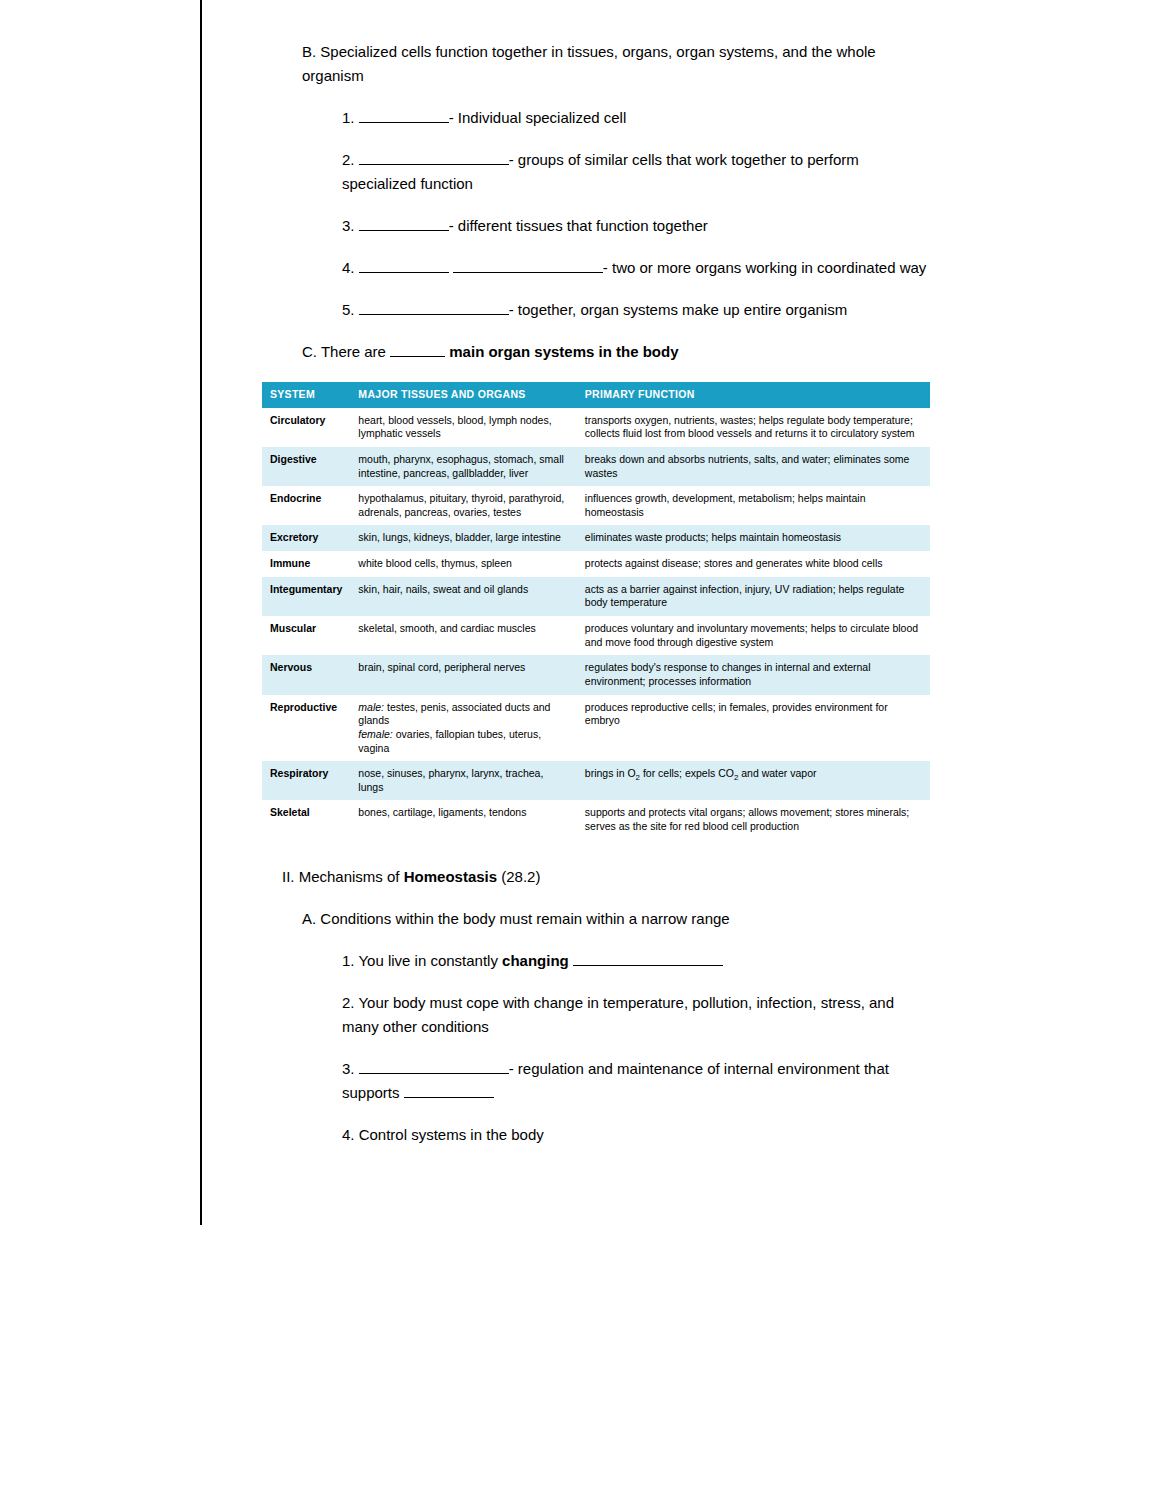B. Specialized cells function together in tissues, organs, organ systems, and the whole organism
1. - Individual specialized cell
2. - groups of similar cells that work together to perform specialized function
3. - different tissues that function together
4. - two or more organs working in coordinated way
5. - together, organ systems make up entire organism
C. There are main organ systems in the body
| SYSTEM | MAJOR TISSUES AND ORGANS | PRIMARY FUNCTION |
| --- | --- | --- |
| Circulatory | heart, blood vessels, blood, lymph nodes, lymphatic vessels | transports oxygen, nutrients, wastes; helps regulate body temperature; collects fluid lost from blood vessels and returns it to circulatory system |
| Digestive | mouth, pharynx, esophagus, stomach, small intestine, pancreas, gallbladder, liver | breaks down and absorbs nutrients, salts, and water; eliminates some wastes |
| Endocrine | hypothalamus, pituitary, thyroid, parathyroid, adrenals, pancreas, ovaries, testes | influences growth, development, metabolism; helps maintain homeostasis |
| Excretory | skin, lungs, kidneys, bladder, large intestine | eliminates waste products; helps maintain homeostasis |
| Immune | white blood cells, thymus, spleen | protects against disease; stores and generates white blood cells |
| Integumentary | skin, hair, nails, sweat and oil glands | acts as a barrier against infection, injury, UV radiation; helps regulate body temperature |
| Muscular | skeletal, smooth, and cardiac muscles | produces voluntary and involuntary movements; helps to circulate blood and move food through digestive system |
| Nervous | brain, spinal cord, peripheral nerves | regulates body's response to changes in internal and external environment; processes information |
| Reproductive | male: testes, penis, associated ducts and glands female: ovaries, fallopian tubes, uterus, vagina | produces reproductive cells; in females, provides environment for embryo |
| Respiratory | nose, sinuses, pharynx, larynx, trachea, lungs | brings in O 2 for cells; expels CO 2 and water vapor |
| Skeletal | bones, cartilage, ligaments, tendons | supports and protects vital organs; allows movement; stores minerals; serves as the site for red blood cell production |
II. Mechanisms of Homeostasis (28.2)
A. Conditions within the body must remain within a narrow range
1. You live in constantly changing
2. Your body must cope with change in temperature, pollution, infection, stress, and many other conditions
3. - regulation and maintenance of internal environment that supports
4. Control systems in the body